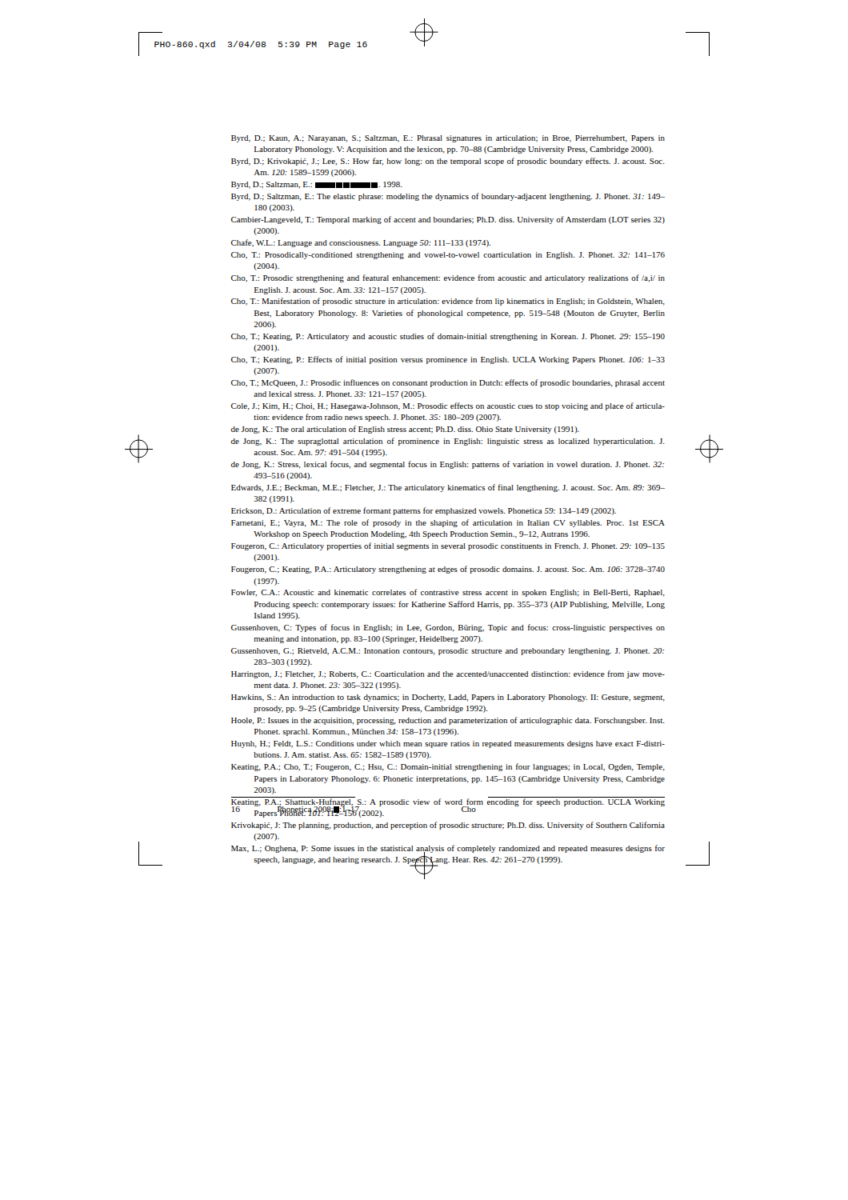PHO-860.qxd 3/04/08 5:39 PM Page 16
Byrd, D.; Kaun, A.; Narayanan, S.; Saltzman, E.: Phrasal signatures in articulation; in Broe, Pierrehumbert, Papers in Laboratory Phonology. V: Acquisition and the lexicon, pp. 70–88 (Cambridge University Press, Cambridge 2000).
Byrd, D.; Krivokapić, J.; Lee, S.: How far, how long: on the temporal scope of prosodic boundary effects. J. acoust. Soc. Am. 120: 1589–1599 (2006).
Byrd, D.; Saltzman, E.: . 1998.
Byrd, D.; Saltzman, E.: The elastic phrase: modeling the dynamics of boundary-adjacent lengthening. J. Phonet. 31: 149–180 (2003).
Cambier-Langeveld, T.: Temporal marking of accent and boundaries; Ph.D. diss. University of Amsterdam (LOT series 32) (2000).
Chafe, W.L.: Language and consciousness. Language 50: 111–133 (1974).
Cho, T.: Prosodically-conditioned strengthening and vowel-to-vowel coarticulation in English. J. Phonet. 32: 141–176 (2004).
Cho, T.: Prosodic strengthening and featural enhancement: evidence from acoustic and articulatory realizations of /a,i/ in English. J. acoust. Soc. Am. 33: 121–157 (2005).
Cho, T.: Manifestation of prosodic structure in articulation: evidence from lip kinematics in English; in Goldstein, Whalen, Best, Laboratory Phonology. 8: Varieties of phonological competence, pp. 519–548 (Mouton de Gruyter, Berlin 2006).
Cho, T.; Keating, P.: Articulatory and acoustic studies of domain-initial strengthening in Korean. J. Phonet. 29: 155–190 (2001).
Cho, T.; Keating, P.: Effects of initial position versus prominence in English. UCLA Working Papers Phonet. 106: 1–33 (2007).
Cho, T.; McQueen, J.: Prosodic influences on consonant production in Dutch: effects of prosodic boundaries, phrasal accent and lexical stress. J. Phonet. 33: 121–157 (2005).
Cole, J.; Kim, H.; Choi, H.; Hasegawa-Johnson, M.: Prosodic effects on acoustic cues to stop voicing and place of articulation: evidence from radio news speech. J. Phonet. 35: 180–209 (2007).
de Jong, K.: The oral articulation of English stress accent; Ph.D. diss. Ohio State University (1991).
de Jong, K.: The supraglottal articulation of prominence in English: linguistic stress as localized hyperarticulation. J. acoust. Soc. Am. 97: 491–504 (1995).
de Jong, K.: Stress, lexical focus, and segmental focus in English: patterns of variation in vowel duration. J. Phonet. 32: 493–516 (2004).
Edwards, J.E.; Beckman, M.E.; Fletcher, J.: The articulatory kinematics of final lengthening. J. acoust. Soc. Am. 89: 369–382 (1991).
Erickson, D.: Articulation of extreme formant patterns for emphasized vowels. Phonetica 59: 134–149 (2002).
Farnetani, E.; Vayra, M.: The role of prosody in the shaping of articulation in Italian CV syllables. Proc. 1st ESCA Workshop on Speech Production Modeling, 4th Speech Production Semin., 9–12, Autrans 1996.
Fougeron, C.: Articulatory properties of initial segments in several prosodic constituents in French. J. Phonet. 29: 109–135 (2001).
Fougeron, C.; Keating, P.A.: Articulatory strengthening at edges of prosodic domains. J. acoust. Soc. Am. 106: 3728–3740 (1997).
Fowler, C.A.: Acoustic and kinematic correlates of contrastive stress accent in spoken English; in Bell-Berti, Raphael, Producing speech: contemporary issues: for Katherine Safford Harris, pp. 355–373 (AIP Publishing, Melville, Long Island 1995).
Gussenhoven, C: Types of focus in English; in Lee, Gordon, Büring, Topic and focus: cross-linguistic perspectives on meaning and intonation, pp. 83–100 (Springer, Heidelberg 2007).
Gussenhoven, G.; Rietveld, A.C.M.: Intonation contours, prosodic structure and preboundary lengthening. J. Phonet. 20: 283–303 (1992).
Harrington, J.; Fletcher, J.; Roberts, C.: Coarticulation and the accented/unaccented distinction: evidence from jaw movement data. J. Phonet. 23: 305–322 (1995).
Hawkins, S.: An introduction to task dynamics; in Docherty, Ladd, Papers in Laboratory Phonology. II: Gesture, segment, prosody, pp. 9–25 (Cambridge University Press, Cambridge 1992).
Hoole, P.: Issues in the acquisition, processing, reduction and parameterization of articulographic data. Forschungsber. Inst. Phonet. sprachl. Kommun., München 34: 158–173 (1996).
Huynh, H.; Feldt, L.S.: Conditions under which mean square ratios in repeated measurements designs have exact F-distributions. J. Am. statist. Ass. 65: 1582–1589 (1970).
Keating, P.A.; Cho, T.; Fougeron, C.; Hsu, C.: Domain-initial strengthening in four languages; in Local, Ogden, Temple, Papers in Laboratory Phonology. 6: Phonetic interpretations, pp. 145–163 (Cambridge University Press, Cambridge 2003).
Keating, P.A.; Shattuck-Hufnagel, S.: A prosodic view of word form encoding for speech production. UCLA Working Papers Phonet. 101: 112–156 (2002).
Krivokapić, J: The planning, production, and perception of prosodic structure; Ph.D. diss. University of Southern California (2007).
Max, L.; Onghena, P: Some issues in the statistical analysis of completely randomized and repeated measures designs for speech, language, and hearing research. J. Speech Lang. Hear. Res. 42: 261–270 (1999).
16
Phonetica 2008; :1–17
Cho